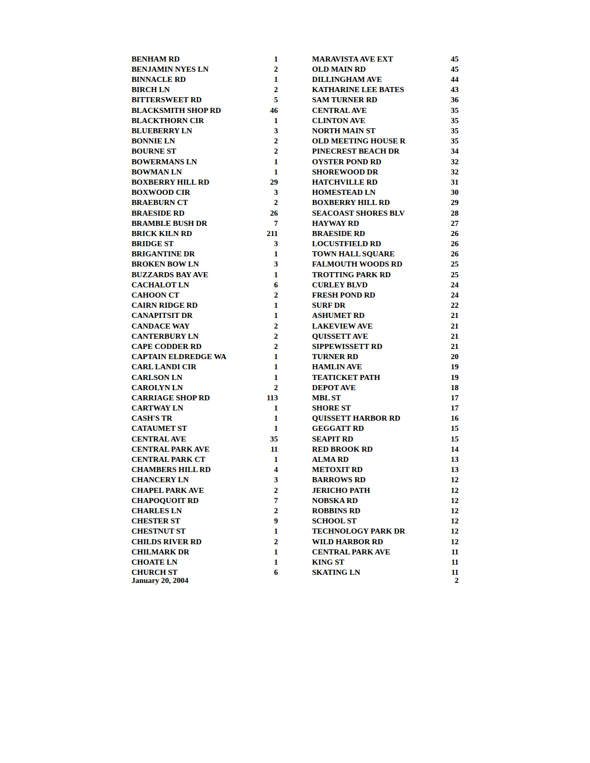| / BENHAM RD / 1 / / BENJAMIN NYES LN / 2 / / BINNACLE RD / 1 / / BIRCH LN / 2 / / BITTERSWEET RD / 5 / / BLACKSMITH SHOP RD / 46 / / BLACKTHORN CIR / 1 / / BLUEBERRY LN / 3 / / BONNIE LN / 2 / / BOURNE ST / 2 / / BOWERMANS LN / 1 / / BOWMAN LN / 1 / / BOXBERRY HILL RD / 29 / / BOXWOOD CIR / 3 / / BRAEBURN CT / 2 / / BRAESIDE RD / 26 / / BRAMBLE BUSH DR / 7 / / BRICK KILN RD / 211 / / BRIDGE ST / 3 / / BRIGANTINE DR / 1 / / BROKEN BOW LN / 3 / / BUZZARDS BAY AVE / 1 / / CACHALOT LN / 6 / / CAHOON CT / 2 / / CAIRN RIDGE RD / 1 / / CANAPITSIT DR / 1 / / CANDACE WAY / 2 / / CANTERBURY LN / 2 / / CAPE CODDER RD / 2 / / CAPTAIN ELDREDGE WA / 1 / / CARL LANDI CIR / 1 / / CARLSON LN / 1 / / CAROLYN LN / 2 / / CARRIAGE SHOP RD / 113 / / CARTWAY LN / 1 / / CASH'S TR / 1 / / CATAUMET ST / 1 / / CENTRAL AVE / 35 / / CENTRAL PARK AVE / 11 / / CENTRAL PARK CT / 1 / / CHAMBERS HILL RD / 4 / / CHANCERY LN / 3 / / CHAPEL PARK AVE / 2 / / CHAPOQUOIT RD / 7 / / CHARLES LN / 2 / / CHESTER ST / 9 / / CHESTNUT ST / 1 / / CHILDS RIVER RD / 2 / / CHILMARK DR / 1 / / CHOATE LN / 1 / / CHURCH ST / 6 / | / MARAVISTA AVE EXT / 45 / / OLD MAIN RD / 45 / / DILLINGHAM AVE / 44 / / KATHARINE LEE BATES / 43 / / SAM TURNER RD / 36 / / CENTRAL AVE / 35 / / CLINTON AVE / 35 / / NORTH MAIN ST / 35 / / OLD MEETING HOUSE R / 35 / / PINECREST BEACH DR / 34 / / OYSTER POND RD / 32 / / SHOREWOOD DR / 32 / / HATCHVILLE RD / 31 / / HOMESTEAD LN / 30 / / BOXBERRY HILL RD / 29 / / SEACOAST SHORES BLV / 28 / / HAYWAY RD / 27 / / BRAESIDE RD / 26 / / LOCUSTFIELD RD / 26 / / TOWN HALL SQUARE / 26 / / FALMOUTH WOODS RD / 25 / / TROTTING PARK RD / 25 / / CURLEY BLVD / 24 / / FRESH POND RD / 24 / / SURF DR / 22 / / ASHUMET RD / 21 / / LAKEVIEW AVE / 21 / / QUISSETT AVE / 21 / / SIPPEWISSETT RD / 21 / / TURNER RD / 20 / / HAMLIN AVE / 19 / / TEATICKET PATH / 19 / / DEPOT AVE / 18 / / MBL ST / 17 / / SHORE ST / 17 / / QUISSETT HARBOR RD / 16 / / GEGGATT RD / 15 / / SEAPIT RD / 15 / / RED BROOK RD / 14 / / ALMA RD / 13 / / METOXIT RD / 13 / / BARROWS RD / 12 / / JERICHO PATH / 12 / / NOBSKA RD / 12 / / ROBBINS RD / 12 / / SCHOOL ST / 12 / / TECHNOLOGY PARK DR / 12 / / WILD HARBOR RD / 12 / / CENTRAL PARK AVE / 11 / / KING ST / 11 / / SKATING LN / 11 / |
January 20, 2004 2